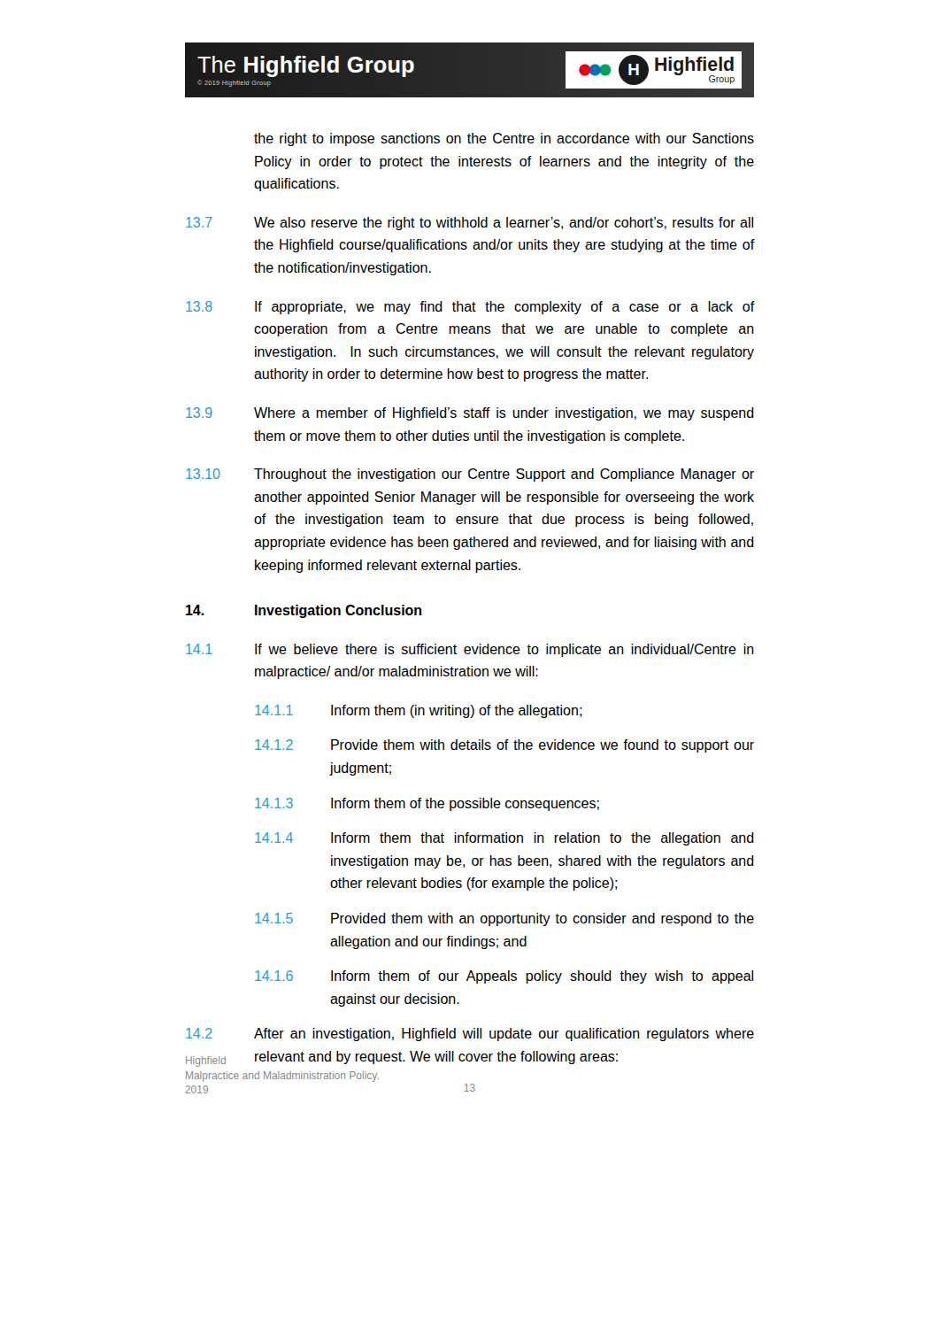The Highfield Group © 2019 Highfield Group
H
Highfield Group
the right to impose sanctions on the Centre in accordance with our Sanctions Policy in order to protect the interests of learners and the integrity of the qualifications.
13.7
We also reserve the right to withhold a learner’s, and/or cohort’s, results for all the Highfield course/qualifications and/or units they are studying at the time of the notification/investigation.
13.8
If appropriate, we may find that the complexity of a case or a lack of cooperation from a Centre means that we are unable to complete an investigation. In such circumstances, we will consult the relevant regulatory authority in order to determine how best to progress the matter.
13.9
Where a member of Highfield’s staff is under investigation, we may suspend them or move them to other duties until the investigation is complete.
13.10
Throughout the investigation our Centre Support and Compliance Manager or another appointed Senior Manager will be responsible for overseeing the work of the investigation team to ensure that due process is being followed, appropriate evidence has been gathered and reviewed, and for liaising with and keeping informed relevant external parties.
14.
Investigation Conclusion
14.1
If we believe there is sufficient evidence to implicate an individual/Centre in malpractice/ and/or maladministration we will:
14.1.1
Inform them (in writing) of the allegation;
14.1.2
Provide them with details of the evidence we found to support our judgment;
14.1.3
Inform them of the possible consequences;
14.1.4
Inform them that information in relation to the allegation and investigation may be, or has been, shared with the regulators and other relevant bodies (for example the police);
14.1.5
Provided them with an opportunity to consider and respond to the allegation and our findings; and
14.1.6
Inform them of our Appeals policy should they wish to appeal against our decision.
14.2
After an investigation, Highfield will update our qualification regulators where relevant and by request. We will cover the following areas:
Highfield
Malpractice and Maladministration Policy.
2019
13